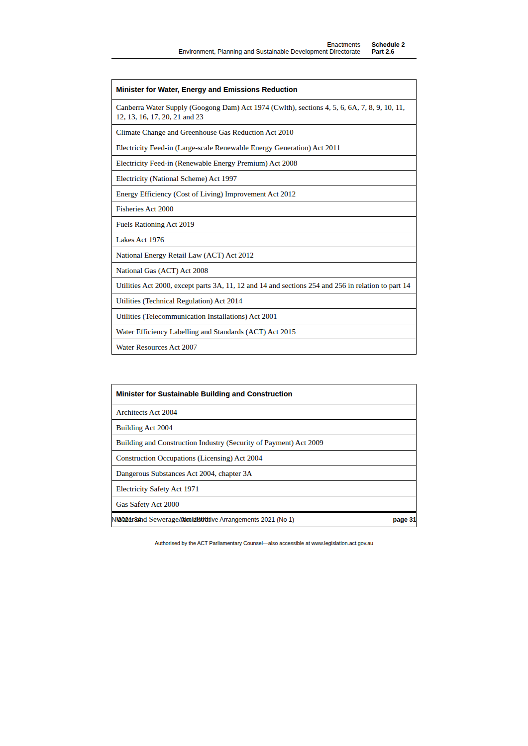| Enactments Environment, Planning and Sustainable Development Directorate | Schedule 2 Part 2.6 |
| Minister for Water, Energy and Emissions Reduction |
| --- |
| Canberra Water Supply (Googong Dam) Act 1974 (Cwlth), sections 4, 5, 6, 6A, 7, 8, 9, 10, 11, 12, 13, 16, 17, 20, 21 and 23 |
| Climate Change and Greenhouse Gas Reduction Act 2010 |
| Electricity Feed-in (Large-scale Renewable Energy Generation) Act 2011 |
| Electricity Feed-in (Renewable Energy Premium) Act 2008 |
| Electricity (National Scheme) Act 1997 |
| Energy Efficiency (Cost of Living) Improvement Act 2012 |
| Fisheries Act 2000 |
| Fuels Rationing Act 2019 |
| Lakes Act 1976 |
| National Energy Retail Law (ACT) Act 2012 |
| National Gas (ACT) Act 2008 |
| Utilities Act 2000, except parts 3A, 11, 12 and 14 and sections 254 and 256 in relation to part 14 |
| Utilities (Technical Regulation) Act 2014 |
| Utilities (Telecommunication Installations) Act 2001 |
| Water Efficiency Labelling and Standards (ACT) Act 2015 |
| Water Resources Act 2007 |
| Minister for Sustainable Building and Construction |
| --- |
| Architects Act 2004 |
| Building Act 2004 |
| Building and Construction Industry (Security of Payment) Act 2009 |
| Construction Occupations (Licensing) Act 2004 |
| Dangerous Substances Act 2004, chapter 3A |
| Electricity Safety Act 1971 |
| Gas Safety Act 2000 |
| Water and Sewerage Act 2000 |
| NI2021-84 | Administrative Arrangements 2021 (No 1) | page 31 |
Authorised by the ACT Parliamentary Counsel—also accessible at www.legislation.act.gov.au